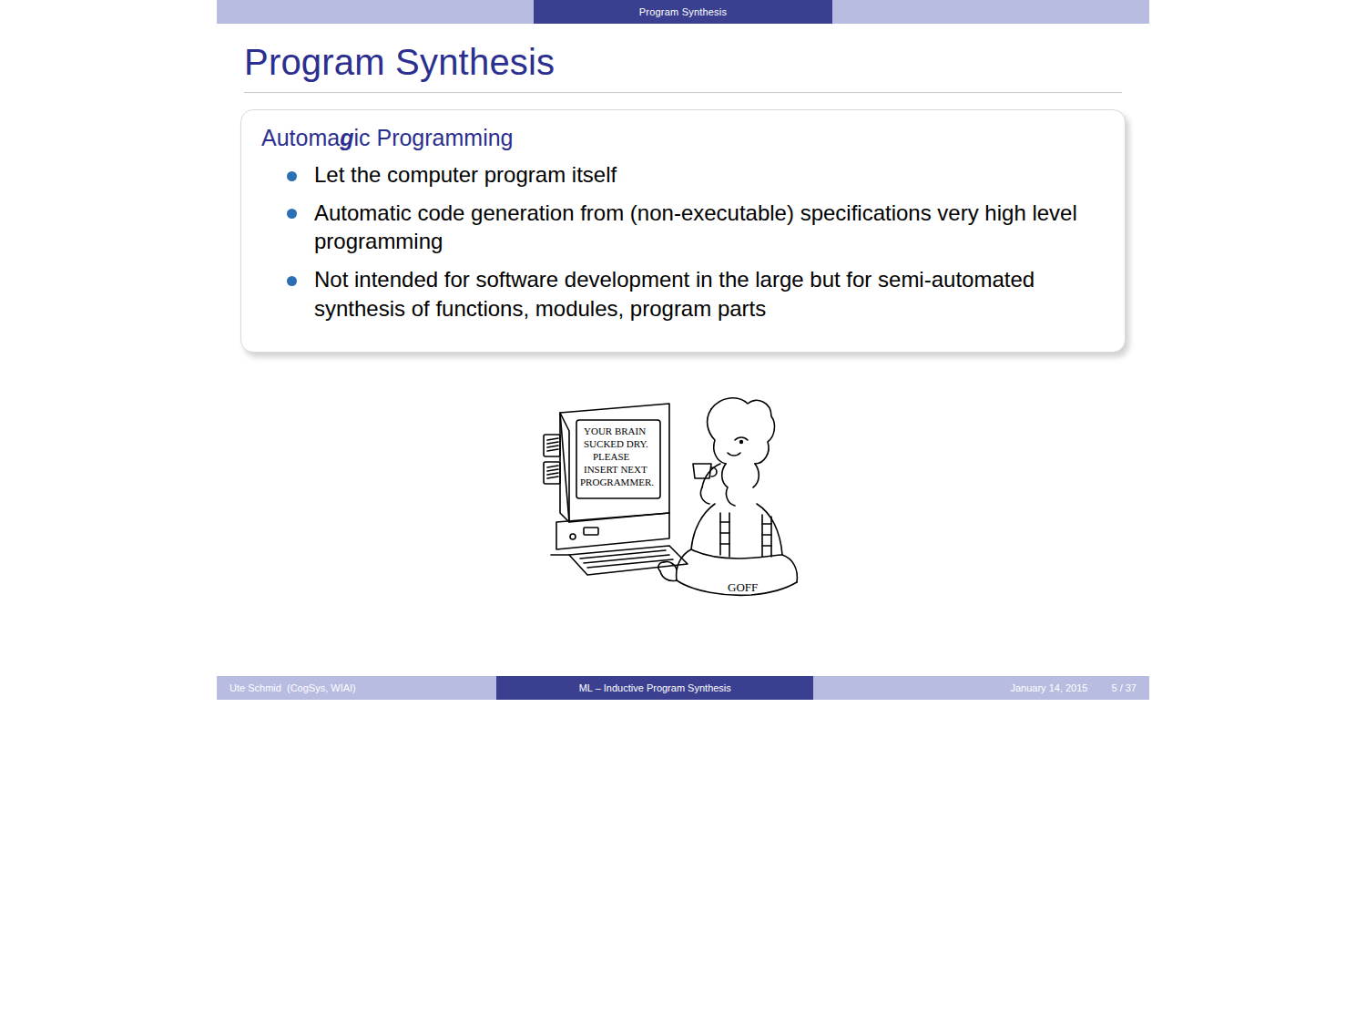Program Synthesis
Program Synthesis
Automagic Programming
Let the computer program itself
Automatic code generation from (non-executable) specifications very high level programming
Not intended for software development in the large but for semi-automated synthesis of functions, modules, program parts
YOUR BRAIN SUCKED DRY. PLEASE INSERT NEXT PROGRAMMER. GOFF
Ute Schmid (CogSys, WIAI)
ML – Inductive Program Synthesis
January 14, 20155 / 37